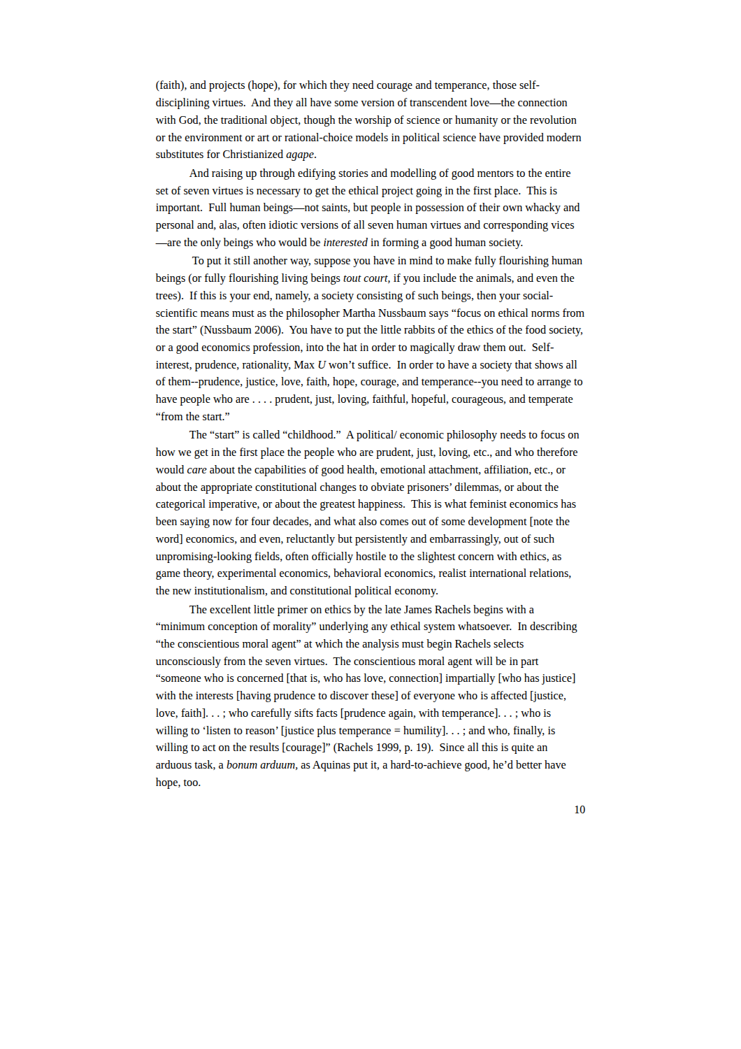(faith), and projects (hope), for which they need courage and temperance, those self-disciplining virtues. And they all have some version of transcendent love—the connection with God, the traditional object, though the worship of science or humanity or the revolution or the environment or art or rational-choice models in political science have provided modern substitutes for Christianized agape.
And raising up through edifying stories and modelling of good mentors to the entire set of seven virtues is necessary to get the ethical project going in the first place. This is important. Full human beings—not saints, but people in possession of their own whacky and personal and, alas, often idiotic versions of all seven human virtues and corresponding vices—are the only beings who would be interested in forming a good human society.
To put it still another way, suppose you have in mind to make fully flourishing human beings (or fully flourishing living beings tout court, if you include the animals, and even the trees). If this is your end, namely, a society consisting of such beings, then your social-scientific means must as the philosopher Martha Nussbaum says “focus on ethical norms from the start” (Nussbaum 2006). You have to put the little rabbits of the ethics of the food society, or a good economics profession, into the hat in order to magically draw them out. Self-interest, prudence, rationality, Max U won’t suffice. In order to have a society that shows all of them--prudence, justice, love, faith, hope, courage, and temperance--you need to arrange to have people who are . . . . prudent, just, loving, faithful, hopeful, courageous, and temperate “from the start.”
The “start” is called “childhood.” A political/ economic philosophy needs to focus on how we get in the first place the people who are prudent, just, loving, etc., and who therefore would care about the capabilities of good health, emotional attachment, affiliation, etc., or about the appropriate constitutional changes to obviate prisoners’ dilemmas, or about the categorical imperative, or about the greatest happiness. This is what feminist economics has been saying now for four decades, and what also comes out of some development [note the word] economics, and even, reluctantly but persistently and embarrassingly, out of such unpromising-looking fields, often officially hostile to the slightest concern with ethics, as game theory, experimental economics, behavioral economics, realist international relations, the new institutionalism, and constitutional political economy.
The excellent little primer on ethics by the late James Rachels begins with a “minimum conception of morality” underlying any ethical system whatsoever. In describing “the conscientious moral agent” at which the analysis must begin Rachels selects unconsciously from the seven virtues. The conscientious moral agent will be in part “someone who is concerned [that is, who has love, connection] impartially [who has justice] with the interests [having prudence to discover these] of everyone who is affected [justice, love, faith]. . . ; who carefully sifts facts [prudence again, with temperance]. . . ; who is willing to ‘listen to reason’ [justice plus temperance = humility]. . . ; and who, finally, is willing to act on the results [courage]” (Rachels 1999, p. 19). Since all this is quite an arduous task, a bonum arduum, as Aquinas put it, a hard-to-achieve good, he’d better have hope, too.
10